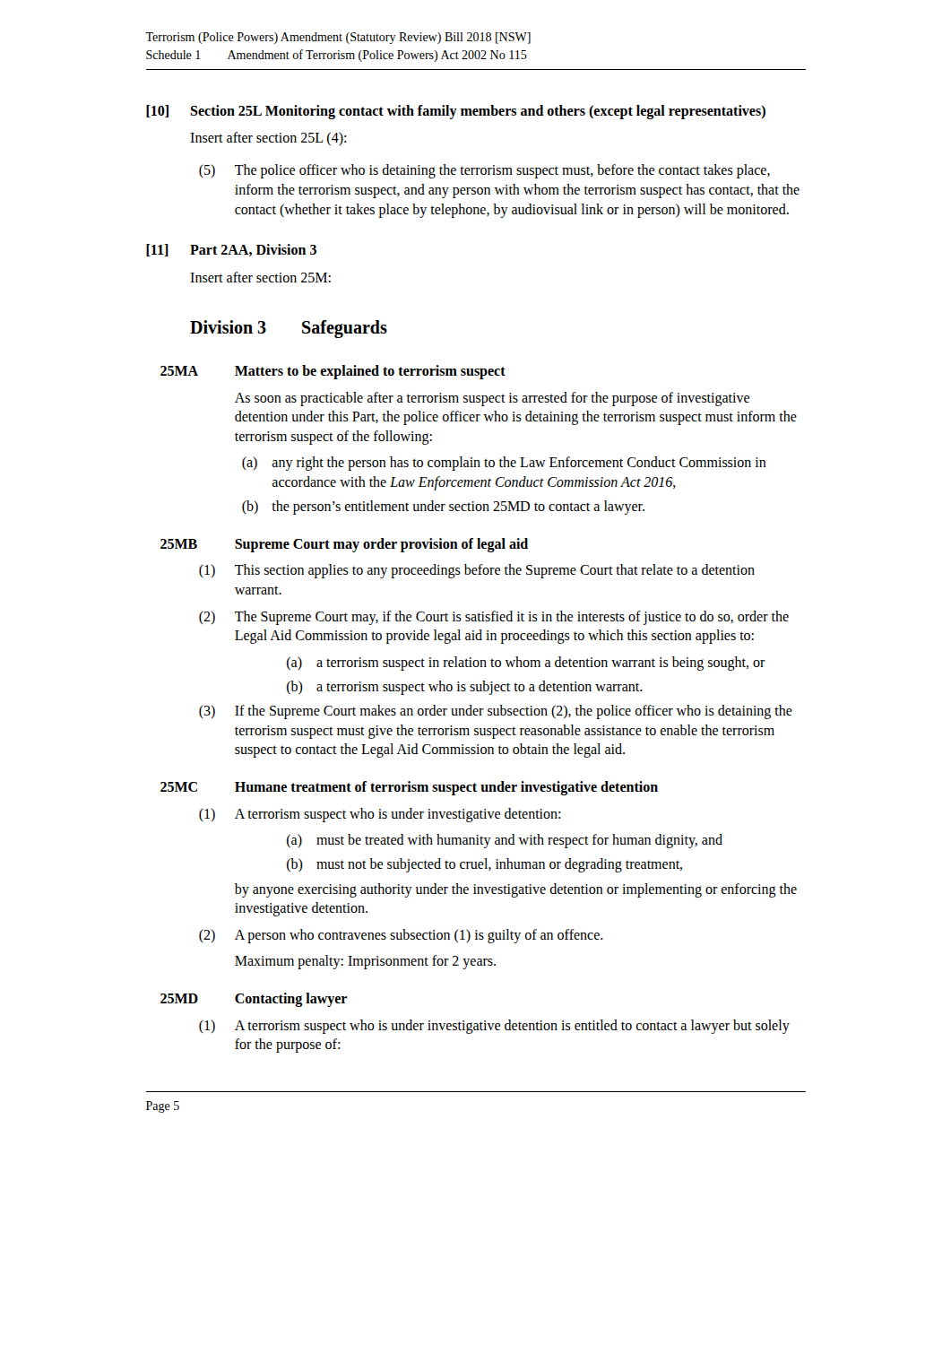Terrorism (Police Powers) Amendment (Statutory Review) Bill 2018 [NSW] Schedule 1 Amendment of Terrorism (Police Powers) Act 2002 No 115
[10]
Section 25L Monitoring contact with family members and others (except legal representatives)
Insert after section 25L (4):
(5)
The police officer who is detaining the terrorism suspect must, before the contact takes place, inform the terrorism suspect, and any person with whom the terrorism suspect has contact, that the contact (whether it takes place by telephone, by audiovisual link or in person) will be monitored.
[11]
Part 2AA, Division 3
Insert after section 25M:
Division 3 Safeguards
25MA Matters to be explained to terrorism suspect
As soon as practicable after a terrorism suspect is arrested for the purpose of investigative detention under this Part, the police officer who is detaining the terrorism suspect must inform the terrorism suspect of the following:
(a)
any right the person has to complain to the Law Enforcement Conduct Commission in accordance with the Law Enforcement Conduct Commission Act 2016,
(b)
the person’s entitlement under section 25MD to contact a lawyer.
25MB Supreme Court may order provision of legal aid
(1)
This section applies to any proceedings before the Supreme Court that relate to a detention warrant.
(2)
The Supreme Court may, if the Court is satisfied it is in the interests of justice to do so, order the Legal Aid Commission to provide legal aid in proceedings to which this section applies to:
(a)
a terrorism suspect in relation to whom a detention warrant is being sought, or
(b)
a terrorism suspect who is subject to a detention warrant.
(3)
If the Supreme Court makes an order under subsection (2), the police officer who is detaining the terrorism suspect must give the terrorism suspect reasonable assistance to enable the terrorism suspect to contact the Legal Aid Commission to obtain the legal aid.
25MC Humane treatment of terrorism suspect under investigative detention
(1)
A terrorism suspect who is under investigative detention:
(a)
must be treated with humanity and with respect for human dignity, and
(b)
must not be subjected to cruel, inhuman or degrading treatment,
by anyone exercising authority under the investigative detention or implementing or enforcing the investigative detention.
(2)
A person who contravenes subsection (1) is guilty of an offence.
Maximum penalty: Imprisonment for 2 years.
25MD Contacting lawyer
(1)
A terrorism suspect who is under investigative detention is entitled to contact a lawyer but solely for the purpose of:
Page 5